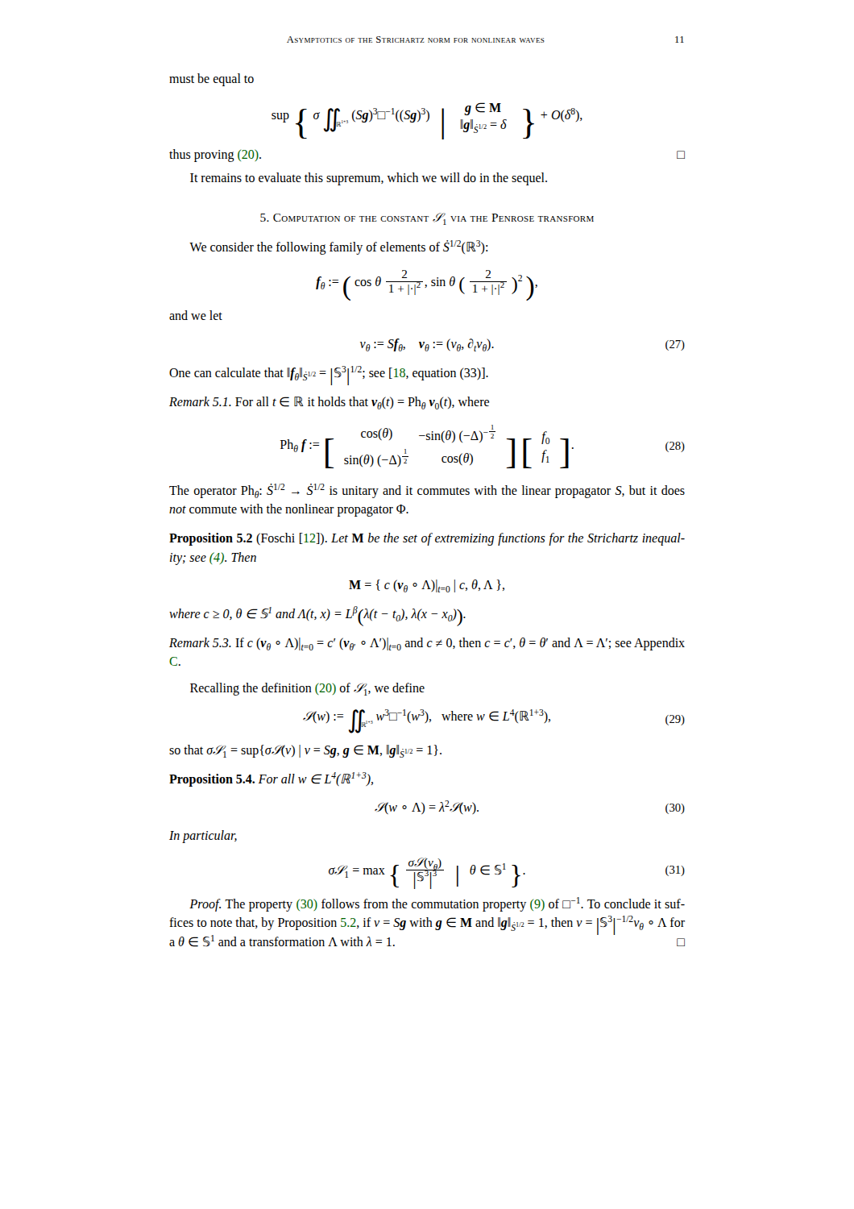Asymptotics of the Strichartz norm for nonlinear waves 11
must be equal to
sup { σ ∬ℝ1+3 (Sg)3□−1((Sg)3) |
| g ∈ M |
| ‖ g ‖ Ṡ 1/2 = δ |
} + O(δ8),
thus proving (20). □
It remains to evaluate this supremum, which we will do in the sequel.
5. Computation of the constant 𝒮1 via the Penrose transform
We consider the following family of elements of Ṡ1/2(ℝ3):
fθ := ( cos θ 21 + |·|2, sin θ ( 21 + |·|2 )2 ),
and we let
vθ := Sfθ, vθ := (vθ, ∂tvθ). (27)
One can calculate that ‖fθ‖Ṡ1/2 = |𝕊3|1/2; see [18, equation (33)].
Remark 5.1. For all t ∈ ℝ it holds that vθ(t) = Phθ v0(t), where
Phθ f := [
| cos ( θ ) | − sin ( θ ) (−Δ) − 1 2 |
| sin ( θ ) (−Δ) 1 2 | cos ( θ ) |
] [
| f 0 |
| f 1 |
]. (28)
The operator Phθ: Ṡ1/2 → Ṡ1/2 is unitary and it commutes with the linear propagator S, but it does not commute with the nonlinear propagator Φ.
Proposition 5.2 (Foschi [12]). Let M be the set of extremizing functions for the Strichartz inequality; see (4). Then
M = { c (vθ ∘ Λ)|t=0 | c, θ, Λ },
where c ≥ 0, θ ∈ 𝕊1 and Λ(t, x) = Lβ(λ(t − t0), λ(x − x0)).
Remark 5.3. If c (vθ ∘ Λ)|t=0 = c′ (vθ′ ∘ Λ′)|t=0 and c ≠ 0, then c = c′, θ = θ′ and Λ = Λ′; see Appendix C.
Recalling the definition (20) of 𝒮1, we define
𝒮(w) := ∬ℝ1+3 w3□−1(w3), where w ∈ L4(ℝ1+3), (29)
so that σ𝒮1 = sup{σ𝒮(v) | v = Sg, g ∈ M, ‖g‖Ṡ1/2 = 1}.
Proposition 5.4. For all w ∈ L4(ℝ1+3),
𝒮(w ∘ Λ) = λ2𝒮(w). (30)
In particular,
σ𝒮1 = max { σ𝒮(vθ) |𝕊3|3 | θ ∈ 𝕊1 }. (31)
Proof. The property (30) follows from the commutation property (9) of □−1. To conclude it suffices to note that, by Proposition 5.2, if v = Sg with g ∈ M and ‖g‖Ṡ1/2 = 1, then v = |𝕊3|−1/2vθ ∘ Λ for a θ ∈ 𝕊1 and a transformation Λ with λ = 1. □